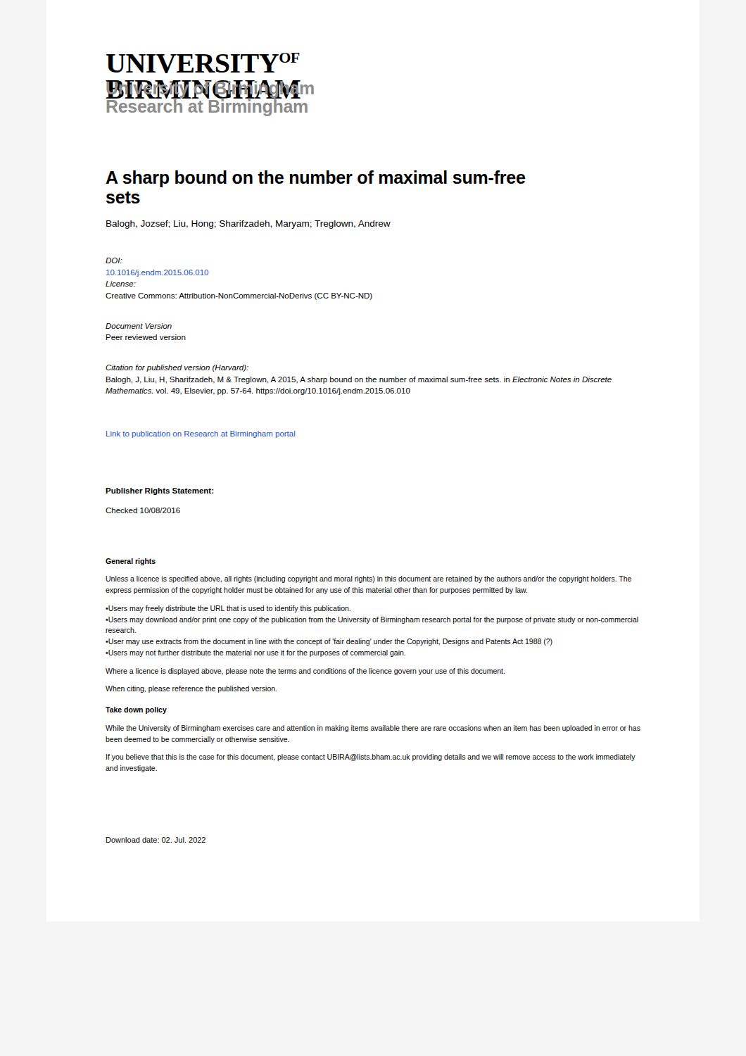UNIVERSITYOF BIRMINGHAM
University of Birmingham Research at Birmingham
A sharp bound on the number of maximal sum-free
sets
Balogh, Jozsef; Liu, Hong; Sharifzadeh, Maryam; Treglown, Andrew
DOI:
10.1016/j.endm.2015.06.010
License:
Creative Commons: Attribution-NonCommercial-NoDerivs (CC BY-NC-ND)
Document Version
Peer reviewed version
Citation for published version (Harvard):
Balogh, J, Liu, H, Sharifzadeh, M & Treglown, A 2015, A sharp bound on the number of maximal sum-free sets. in Electronic Notes in Discrete Mathematics. vol. 49, Elsevier, pp. 57-64. https://doi.org/10.1016/j.endm.2015.06.010
Link to publication on Research at Birmingham portal
Publisher Rights Statement:
Checked 10/08/2016
General rights
Unless a licence is specified above, all rights (including copyright and moral rights) in this document are retained by the authors and/or the copyright holders. The express permission of the copyright holder must be obtained for any use of this material other than for purposes permitted by law.
•Users may freely distribute the URL that is used to identify this publication.
•Users may download and/or print one copy of the publication from the University of Birmingham research portal for the purpose of private study or non-commercial research.
•User may use extracts from the document in line with the concept of 'fair dealing' under the Copyright, Designs and Patents Act 1988 (?)
•Users may not further distribute the material nor use it for the purposes of commercial gain.
Where a licence is displayed above, please note the terms and conditions of the licence govern your use of this document.
When citing, please reference the published version.
Take down policy
While the University of Birmingham exercises care and attention in making items available there are rare occasions when an item has been uploaded in error or has been deemed to be commercially or otherwise sensitive.
If you believe that this is the case for this document, please contact UBIRA@lists.bham.ac.uk providing details and we will remove access to the work immediately and investigate.
Download date: 02. Jul. 2022